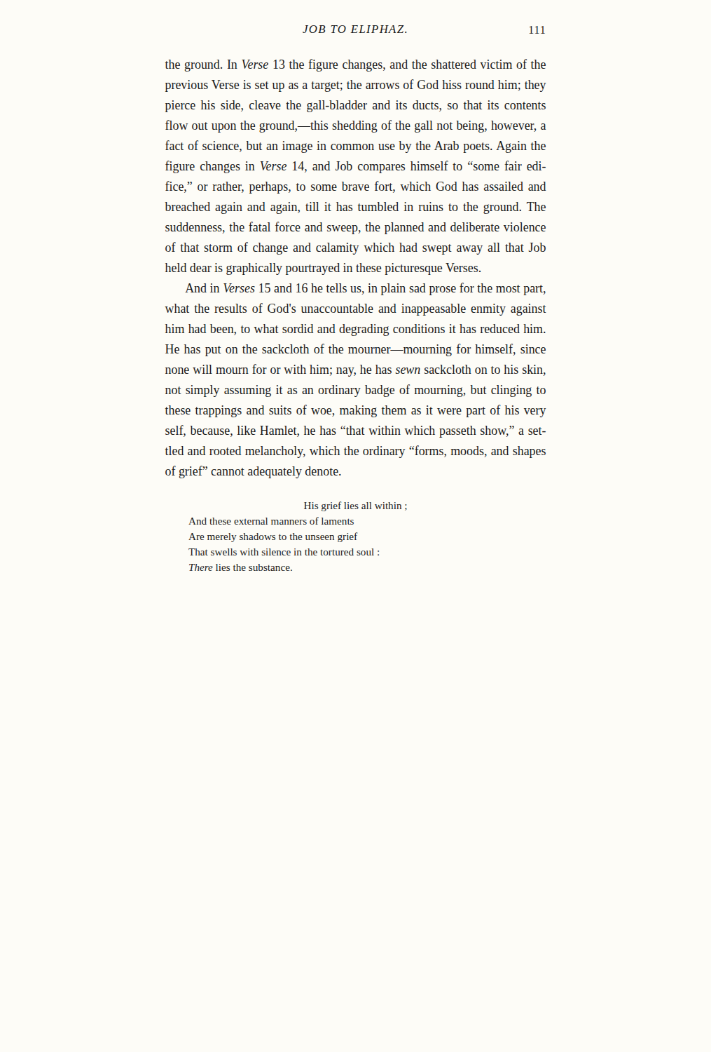Job to Eliphaz.
111
the ground. In Verse 13 the figure changes, and the shattered victim of the previous Verse is set up as a target; the arrows of God hiss round him; they pierce his side, cleave the gall-bladder and its ducts, so that its contents flow out upon the ground,—this shedding of the gall not being, however, a fact of science, but an image in common use by the Arab poets. Again the figure changes in Verse 14, and Job compares himself to “some fair edifice,” or rather, perhaps, to some brave fort, which God has assailed and breached again and again, till it has tumbled in ruins to the ground. The suddenness, the fatal force and sweep, the planned and deliberate violence of that storm of change and calamity which had swept away all that Job held dear is graphically pourtrayed in these picturesque Verses.
And in Verses 15 and 16 he tells us, in plain sad prose for the most part, what the results of God's unaccountable and inappeasable enmity against him had been, to what sordid and degrading conditions it has reduced him. He has put on the sackcloth of the mourner—mourning for himself, since none will mourn for or with him; nay, he has sewn sackcloth on to his skin, not simply assuming it as an ordinary badge of mourning, but clinging to these trappings and suits of woe, making them as it were part of his very self, because, like Hamlet, he has “that within which passeth show,” a settled and rooted melancholy, which the ordinary “forms, moods, and shapes of grief” cannot adequately denote.
His grief lies all within ; And these external manners of laments Are merely shadows to the unseen grief That swells with silence in the tortured soul : There lies the substance.